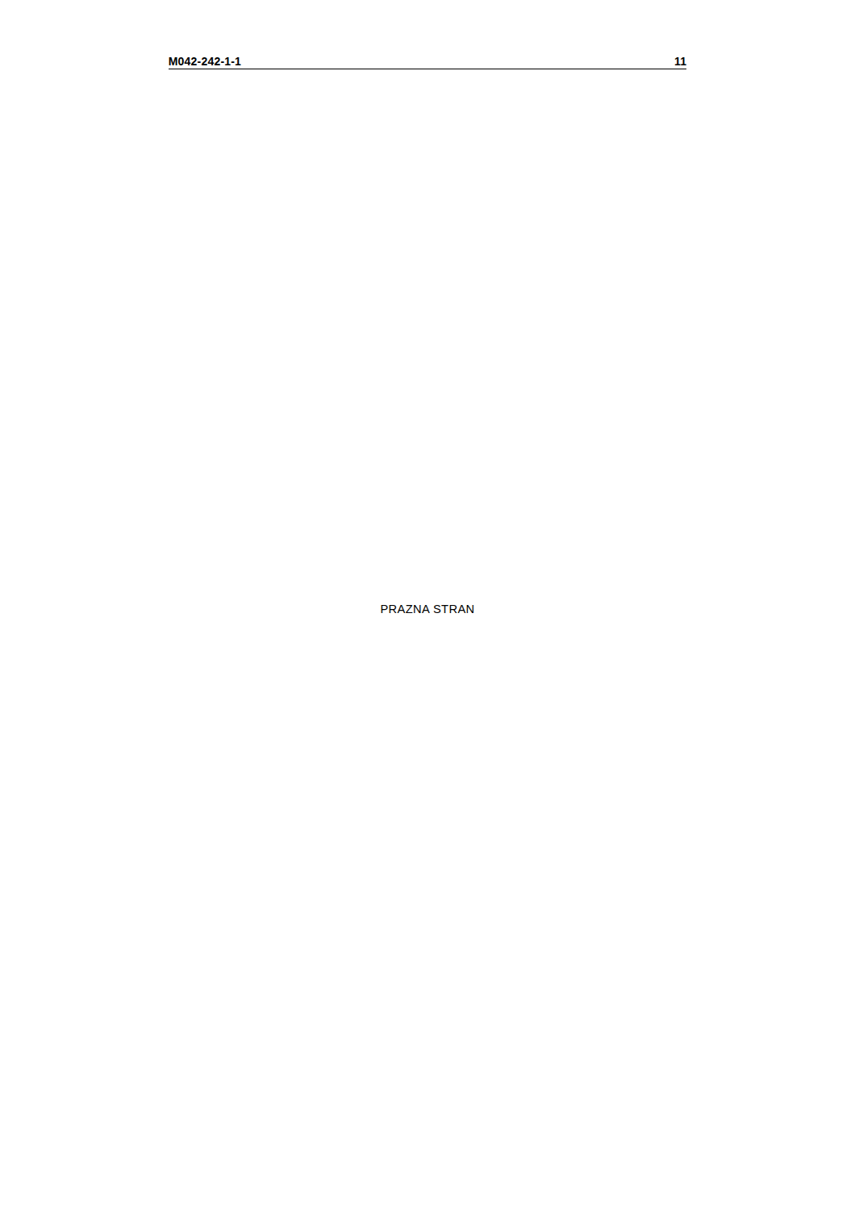M042-242-1-1 11
PRAZNA STRAN